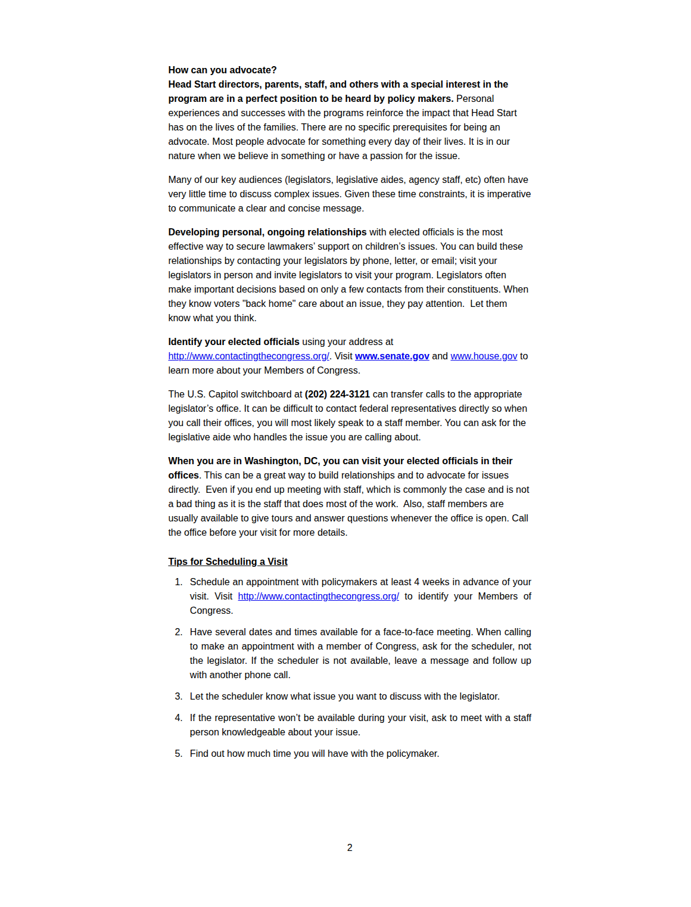How can you advocate?
Head Start directors, parents, staff, and others with a special interest in the program are in a perfect position to be heard by policy makers. Personal experiences and successes with the programs reinforce the impact that Head Start has on the lives of the families. There are no specific prerequisites for being an advocate. Most people advocate for something every day of their lives. It is in our nature when we believe in something or have a passion for the issue.
Many of our key audiences (legislators, legislative aides, agency staff, etc) often have very little time to discuss complex issues. Given these time constraints, it is imperative to communicate a clear and concise message.
Developing personal, ongoing relationships with elected officials is the most effective way to secure lawmakers’ support on children’s issues. You can build these relationships by contacting your legislators by phone, letter, or email; visit your legislators in person and invite legislators to visit your program. Legislators often make important decisions based on only a few contacts from their constituents. When they know voters "back home" care about an issue, they pay attention. Let them know what you think.
Identify your elected officials using your address at http://www.contactingthecongress.org/. Visit www.senate.gov and www.house.gov to learn more about your Members of Congress.
The U.S. Capitol switchboard at (202) 224-3121 can transfer calls to the appropriate legislator’s office. It can be difficult to contact federal representatives directly so when you call their offices, you will most likely speak to a staff member. You can ask for the legislative aide who handles the issue you are calling about.
When you are in Washington, DC, you can visit your elected officials in their offices. This can be a great way to build relationships and to advocate for issues directly. Even if you end up meeting with staff, which is commonly the case and is not a bad thing as it is the staff that does most of the work. Also, staff members are usually available to give tours and answer questions whenever the office is open. Call the office before your visit for more details.
Tips for Scheduling a Visit
Schedule an appointment with policymakers at least 4 weeks in advance of your visit. Visit http://www.contactingthecongress.org/ to identify your Members of Congress.
Have several dates and times available for a face-to-face meeting. When calling to make an appointment with a member of Congress, ask for the scheduler, not the legislator. If the scheduler is not available, leave a message and follow up with another phone call.
Let the scheduler know what issue you want to discuss with the legislator.
If the representative won’t be available during your visit, ask to meet with a staff person knowledgeable about your issue.
Find out how much time you will have with the policymaker.
2